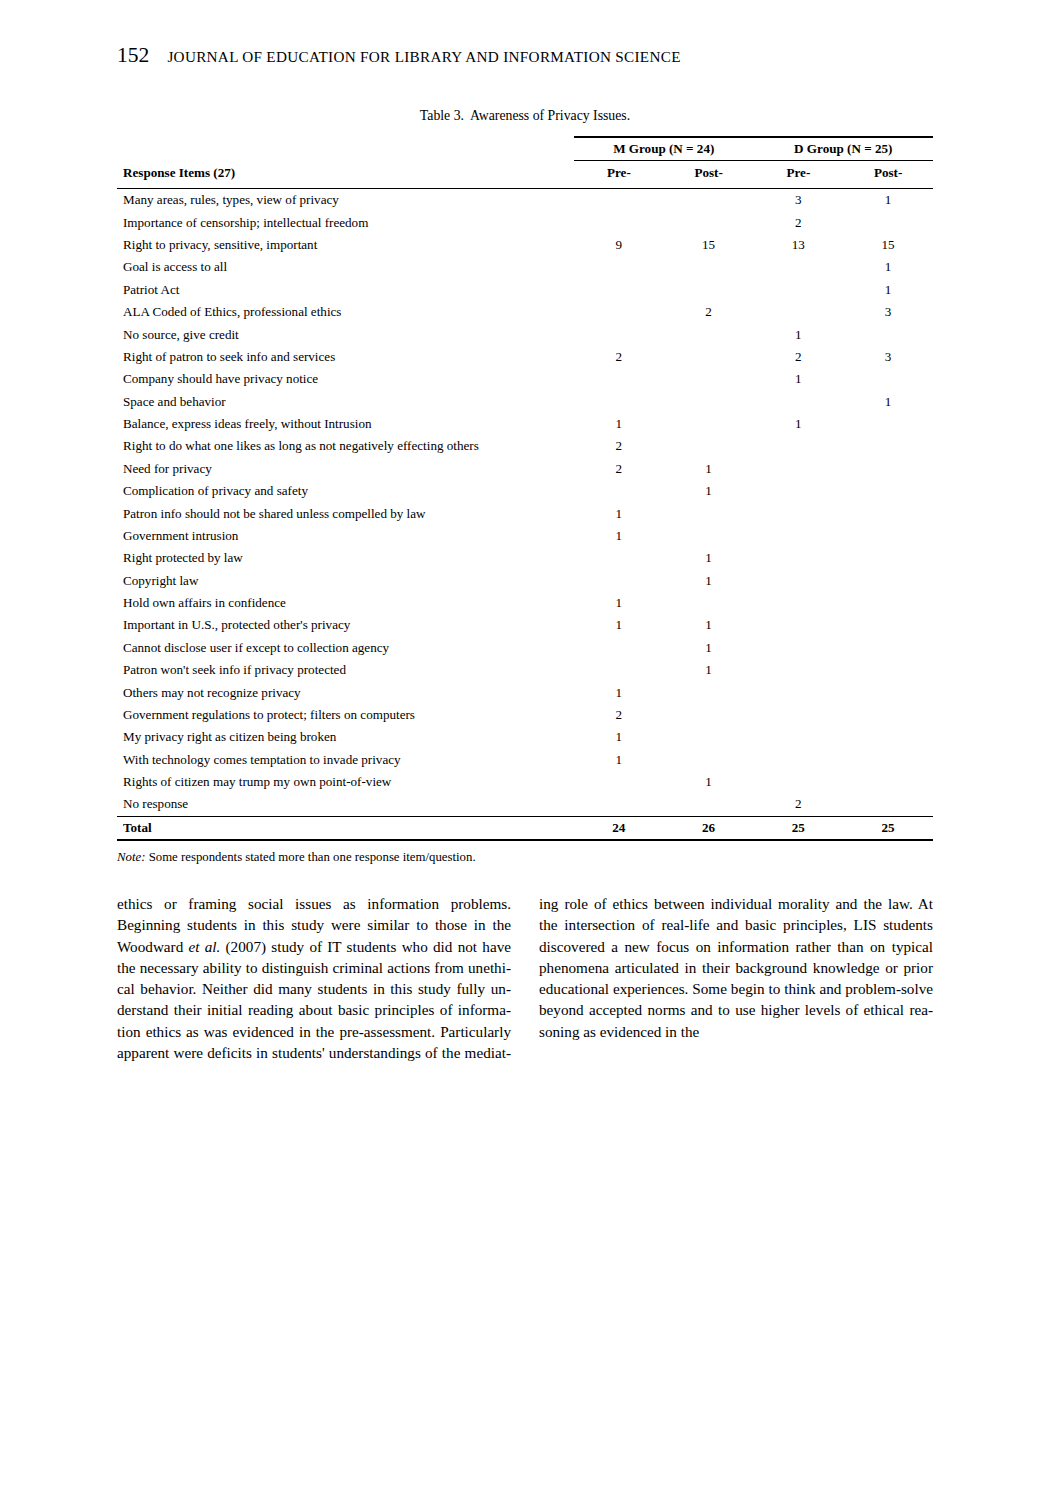152 JOURNAL OF EDUCATION FOR LIBRARY AND INFORMATION SCIENCE
Table 3. Awareness of Privacy Issues.
| | M Group (N = 24) | D Group (N = 25) |
| --- | --- | --- |
| Response Items (27) | Pre- | Post- | Pre- | Post- |
| Many areas, rules, types, view of privacy | | | 3 | 1 |
| Importance of censorship; intellectual freedom | | | 2 | |
| Right to privacy, sensitive, important | 9 | 15 | 13 | 15 |
| Goal is access to all | | | | 1 |
| Patriot Act | | | | 1 |
| ALA Coded of Ethics, professional ethics | | 2 | | 3 |
| No source, give credit | | | 1 | |
| Right of patron to seek info and services | 2 | | 2 | 3 |
| Company should have privacy notice | | | 1 | |
| Space and behavior | | | | 1 |
| Balance, express ideas freely, without Intrusion | 1 | | 1 | |
| Right to do what one likes as long as not negatively effecting others | 2 | | | |
| Need for privacy | 2 | 1 | | |
| Complication of privacy and safety | | 1 | | |
| Patron info should not be shared unless compelled by law | 1 | | | |
| Government intrusion | 1 | | | |
| Right protected by law | | 1 | | |
| Copyright law | | 1 | | |
| Hold own affairs in confidence | 1 | | | |
| Important in U.S., protected other's privacy | 1 | 1 | | |
| Cannot disclose user if except to collection agency | | 1 | | |
| Patron won't seek info if privacy protected | | 1 | | |
| Others may not recognize privacy | 1 | | | |
| Government regulations to protect; filters on computers | 2 | | | |
| My privacy right as citizen being broken | 1 | | | |
| With technology comes temptation to invade privacy | 1 | | | |
| Rights of citizen may trump my own point-of-view | | 1 | | |
| No response | | | 2 | |
| Total | 24 | 26 | 25 | 25 |
Note: Some respondents stated more than one response item/question.
ethics or framing social issues as information problems. Beginning students in this study were similar to those in the Woodward et al. (2007) study of IT students who did not have the necessary ability to distinguish criminal actions from unethical behavior. Neither did many students in this study fully understand their initial reading about basic principles of information ethics as was evidenced in the pre-assessment. Particularly apparent were deficits in students' understandings of the mediating role of ethics between individual morality and the law. At the intersection of real-life and basic principles, LIS students discovered a new focus on information rather than on typical phenomena articulated in their background knowledge or prior educational experiences. Some begin to think and problem-solve beyond accepted norms and to use higher levels of ethical reasoning as evidenced in the